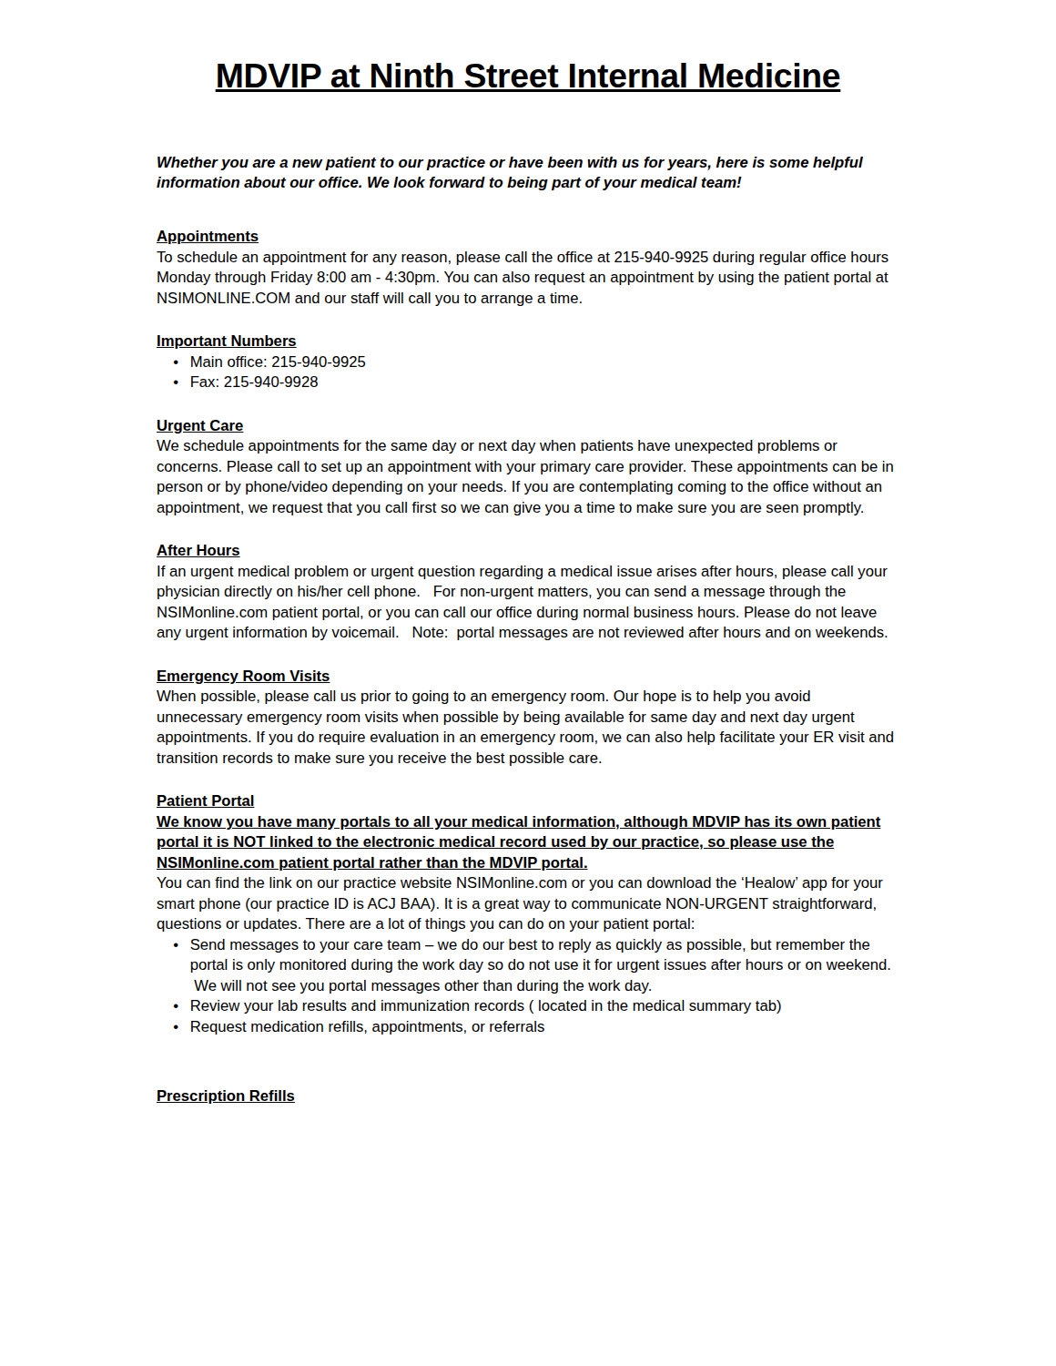MDVIP at Ninth Street Internal Medicine
Whether you are a new patient to our practice or have been with us for years, here is some helpful information about our office. We look forward to being part of your medical team!
Appointments
To schedule an appointment for any reason, please call the office at 215-940-9925 during regular office hours Monday through Friday 8:00 am - 4:30pm. You can also request an appointment by using the patient portal at NSIMONLINE.COM and our staff will call you to arrange a time.
Important Numbers
Main office: 215-940-9925
Fax: 215-940-9928
Urgent Care
We schedule appointments for the same day or next day when patients have unexpected problems or concerns. Please call to set up an appointment with your primary care provider. These appointments can be in person or by phone/video depending on your needs. If you are contemplating coming to the office without an appointment, we request that you call first so we can give you a time to make sure you are seen promptly.
After Hours
If an urgent medical problem or urgent question regarding a medical issue arises after hours, please call your physician directly on his/her cell phone. For non-urgent matters, you can send a message through the NSIMonline.com patient portal, or you can call our office during normal business hours. Please do not leave any urgent information by voicemail. Note: portal messages are not reviewed after hours and on weekends.
Emergency Room Visits
When possible, please call us prior to going to an emergency room. Our hope is to help you avoid unnecessary emergency room visits when possible by being available for same day and next day urgent appointments. If you do require evaluation in an emergency room, we can also help facilitate your ER visit and transition records to make sure you receive the best possible care.
Patient Portal
We know you have many portals to all your medical information, although MDVIP has its own patient portal it is NOT linked to the electronic medical record used by our practice, so please use the NSIMonline.com patient portal rather than the MDVIP portal.
You can find the link on our practice website NSIMonline.com or you can download the ‘Healow’ app for your smart phone (our practice ID is ACJ BAA). It is a great way to communicate NON-URGENT straightforward, questions or updates. There are a lot of things you can do on your patient portal:
Send messages to your care team – we do our best to reply as quickly as possible, but remember the portal is only monitored during the work day so do not use it for urgent issues after hours or on weekend. We will not see you portal messages other than during the work day.
Review your lab results and immunization records ( located in the medical summary tab)
Request medication refills, appointments, or referrals
Prescription Refills